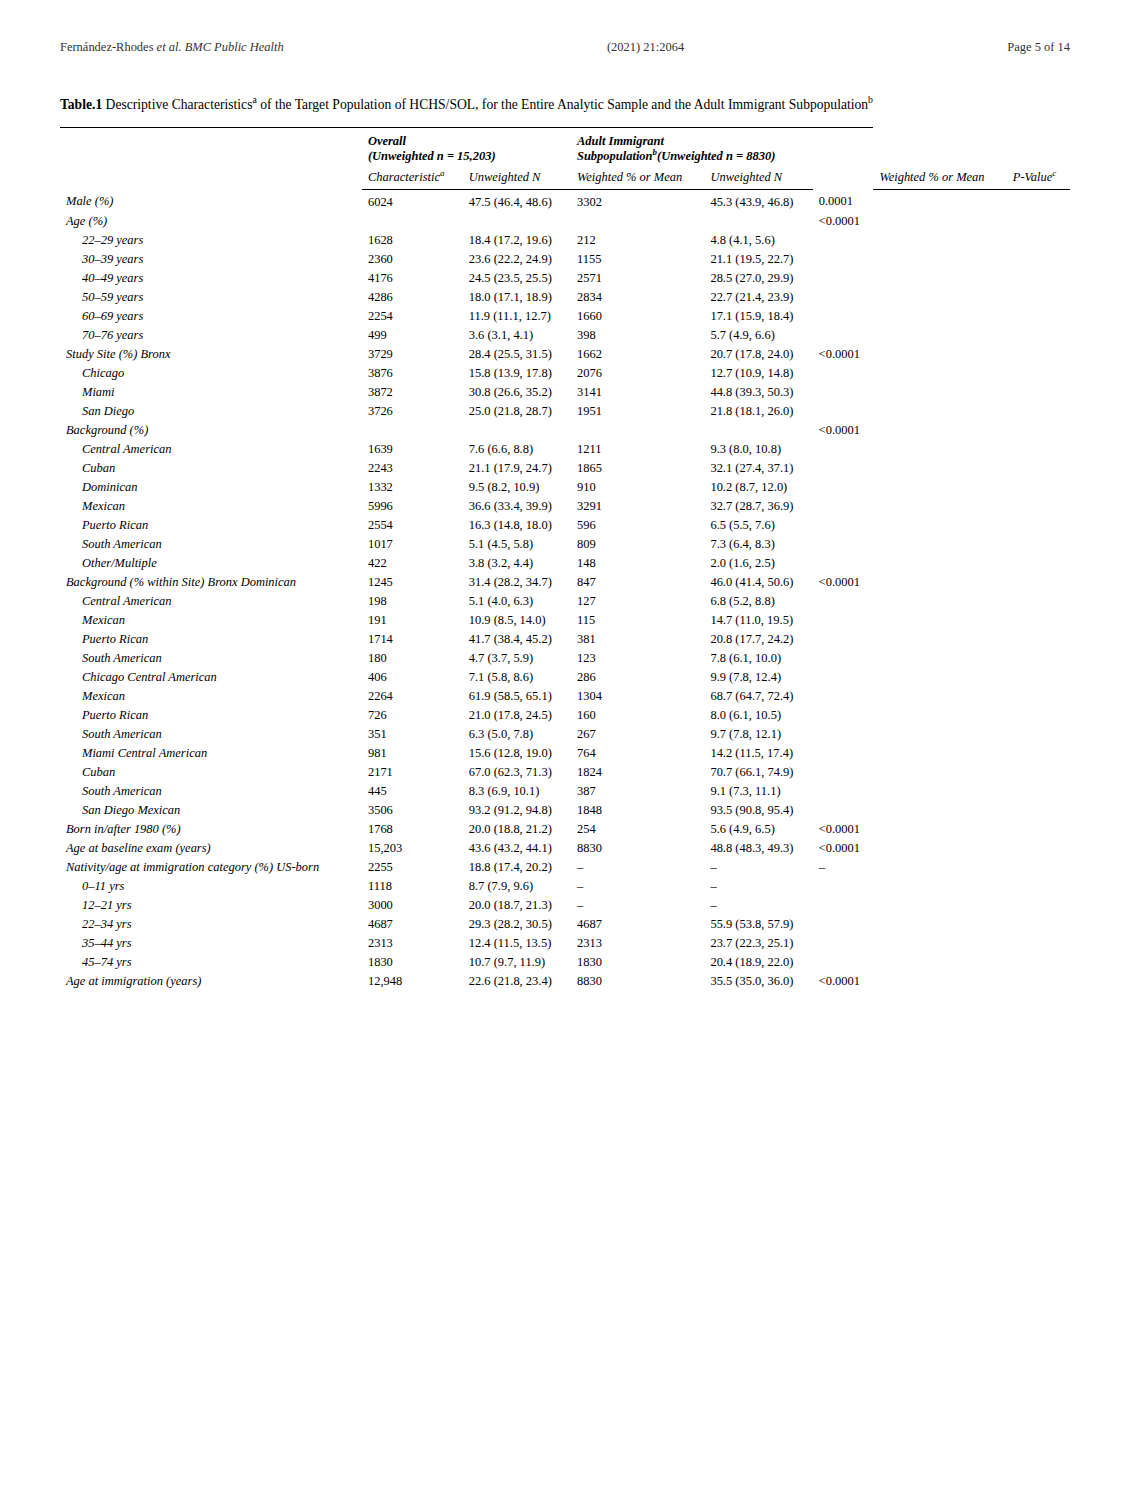Fernández-Rhodes et al. BMC Public Health
(2021) 21:2064
Page 5 of 14
Table.1 Descriptive Characteristicsa of the Target Population of HCHS/SOL, for the Entire Analytic Sample and the Adult Immigrant Subpopulationb
| | Overall (Unweighted n = 15,203) | Adult Immigrant Subpopulation b (Unweighted n = 8830) | |
| --- | --- | --- | --- |
| Characteristic a | Unweighted N | Weighted % or Mean | Unweighted N | Weighted % or Mean | P-Value c |
| Male (%) | 6024 | 47.5 (46.4, 48.6) | 3302 | 45.3 (43.9, 46.8) | 0.0001 |
| Age (%) | | | | | <0.0001 |
| 22–29 years | 1628 | 18.4 (17.2, 19.6) | 212 | 4.8 (4.1, 5.6) | |
| 30–39 years | 2360 | 23.6 (22.2, 24.9) | 1155 | 21.1 (19.5, 22.7) | |
| 40–49 years | 4176 | 24.5 (23.5, 25.5) | 2571 | 28.5 (27.0, 29.9) | |
| 50–59 years | 4286 | 18.0 (17.1, 18.9) | 2834 | 22.7 (21.4, 23.9) | |
| 60–69 years | 2254 | 11.9 (11.1, 12.7) | 1660 | 17.1 (15.9, 18.4) | |
| 70–76 years | 499 | 3.6 (3.1, 4.1) | 398 | 5.7 (4.9, 6.6) | |
| Study Site (%) Bronx | 3729 | 28.4 (25.5, 31.5) | 1662 | 20.7 (17.8, 24.0) | <0.0001 |
| Chicago | 3876 | 15.8 (13.9, 17.8) | 2076 | 12.7 (10.9, 14.8) | |
| Miami | 3872 | 30.8 (26.6, 35.2) | 3141 | 44.8 (39.3, 50.3) | |
| San Diego | 3726 | 25.0 (21.8, 28.7) | 1951 | 21.8 (18.1, 26.0) | |
| Background (%) | | | | | <0.0001 |
| Central American | 1639 | 7.6 (6.6, 8.8) | 1211 | 9.3 (8.0, 10.8) | |
| Cuban | 2243 | 21.1 (17.9, 24.7) | 1865 | 32.1 (27.4, 37.1) | |
| Dominican | 1332 | 9.5 (8.2, 10.9) | 910 | 10.2 (8.7, 12.0) | |
| Mexican | 5996 | 36.6 (33.4, 39.9) | 3291 | 32.7 (28.7, 36.9) | |
| Puerto Rican | 2554 | 16.3 (14.8, 18.0) | 596 | 6.5 (5.5, 7.6) | |
| South American | 1017 | 5.1 (4.5, 5.8) | 809 | 7.3 (6.4, 8.3) | |
| Other/Multiple | 422 | 3.8 (3.2, 4.4) | 148 | 2.0 (1.6, 2.5) | |
| Background (% within Site) Bronx Dominican | 1245 | 31.4 (28.2, 34.7) | 847 | 46.0 (41.4, 50.6) | <0.0001 |
| Central American | 198 | 5.1 (4.0, 6.3) | 127 | 6.8 (5.2, 8.8) | |
| Mexican | 191 | 10.9 (8.5, 14.0) | 115 | 14.7 (11.0, 19.5) | |
| Puerto Rican | 1714 | 41.7 (38.4, 45.2) | 381 | 20.8 (17.7, 24.2) | |
| South American | 180 | 4.7 (3.7, 5.9) | 123 | 7.8 (6.1, 10.0) | |
| Chicago Central American | 406 | 7.1 (5.8, 8.6) | 286 | 9.9 (7.8, 12.4) | |
| Mexican | 2264 | 61.9 (58.5, 65.1) | 1304 | 68.7 (64.7, 72.4) | |
| Puerto Rican | 726 | 21.0 (17.8, 24.5) | 160 | 8.0 (6.1, 10.5) | |
| South American | 351 | 6.3 (5.0, 7.8) | 267 | 9.7 (7.8, 12.1) | |
| Miami Central American | 981 | 15.6 (12.8, 19.0) | 764 | 14.2 (11.5, 17.4) | |
| Cuban | 2171 | 67.0 (62.3, 71.3) | 1824 | 70.7 (66.1, 74.9) | |
| South American | 445 | 8.3 (6.9, 10.1) | 387 | 9.1 (7.3, 11.1) | |
| San Diego Mexican | 3506 | 93.2 (91.2, 94.8) | 1848 | 93.5 (90.8, 95.4) | |
| Born in/after 1980 (%) | 1768 | 20.0 (18.8, 21.2) | 254 | 5.6 (4.9, 6.5) | <0.0001 |
| Age at baseline exam (years) | 15,203 | 43.6 (43.2, 44.1) | 8830 | 48.8 (48.3, 49.3) | <0.0001 |
| Nativity/age at immigration category (%) US-born | 2255 | 18.8 (17.4, 20.2) | – | – | – |
| 0–11 yrs | 1118 | 8.7 (7.9, 9.6) | – | – | |
| 12–21 yrs | 3000 | 20.0 (18.7, 21.3) | – | – | |
| 22–34 yrs | 4687 | 29.3 (28.2, 30.5) | 4687 | 55.9 (53.8, 57.9) | |
| 35–44 yrs | 2313 | 12.4 (11.5, 13.5) | 2313 | 23.7 (22.3, 25.1) | |
| 45–74 yrs | 1830 | 10.7 (9.7, 11.9) | 1830 | 20.4 (18.9, 22.0) | |
| Age at immigration (years) | 12,948 | 22.6 (21.8, 23.4) | 8830 | 35.5 (35.0, 36.0) | <0.0001 |